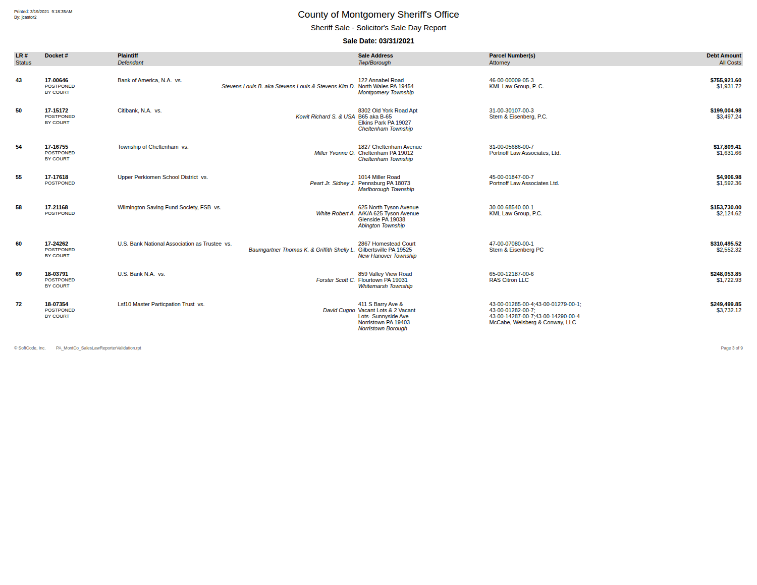Printed: 3/19/2021 9:18:35AM
By: jcastor2
County of Montgomery Sheriff's Office
Sheriff Sale - Solicitor's Sale Day Report
Sale Date: 03/31/2021
| LR # | Docket # | Plaintiff | Sale Address | Parcel Number(s) | Debt Amount |
| --- | --- | --- | --- | --- | --- |
| Status | | Defendant | Twp/Borough | Attorney | All Costs |
| 43 | 17-00646 POSTPONED BY COURT | Bank of America, N.A. vs. Stevens Louis B. aka Stevens Louis & Stevens Kim D. | 122 Annabel Road North Wales PA 19454 Montgomery Township | 46-00-00009-05-3 KML Law Group, P. C. | $755,921.60 $1,931.72 |
| 50 | 17-15172 POSTPONED BY COURT | Citibank, N.A. vs. Kowit Richard S. & USA | 8302 Old York Road Apt B65 aka B-65 Elkins Park PA 19027 Cheltenham Township | 31-00-30107-00-3 Stern & Eisenberg, P.C. | $199,004.98 $3,497.24 |
| 54 | 17-16755 POSTPONED BY COURT | Township of Cheltenham vs. Miller Yvonne O. | 1827 Cheltenham Avenue Cheltenham PA 19012 Cheltenham Township | 31-00-05686-00-7 Portnoff Law Associates, Ltd. | $17,809.41 $1,631.66 |
| 55 | 17-17618 POSTPONED | Upper Perkiomen School District vs. Peart Jr. Sidney J. | 1014 Miller Road Pennsburg PA 18073 Marlborough Township | 45-00-01847-00-7 Portnoff Law Associates Ltd. | $4,906.98 $1,592.36 |
| 58 | 17-21168 POSTPONED | Wilmington Saving Fund Society, FSB vs. White Robert A. | 625 North Tyson Avenue A/K/A 625 Tyson Avenue Glenside PA 19038 Abington Township | 30-00-68540-00-1 KML Law Group, P.C. | $153,730.00 $2,124.62 |
| 60 | 17-24262 POSTPONED BY COURT | U.S. Bank National Association as Trustee vs. Baumgartner Thomas K. & Griffith Shelly L. | 2867 Homestead Court Gilbertsville PA 19525 New Hanover Township | 47-00-07080-00-1 Stern & Eisenberg PC | $310,495.52 $2,552.32 |
| 69 | 18-03791 POSTPONED BY COURT | U.S. Bank N.A. vs. Forster Scott C. | 859 Valley View Road Flourtown PA 19031 Whitemarsh Township | 65-00-12187-00-6 RAS Citron LLC | $248,053.85 $1,722.93 |
| 72 | 18-07354 POSTPONED BY COURT | Lsf10 Master Particpation Trust vs. David Cugno | 411 S Barry Ave & Vacant Lots & 2 Vacant Lots- Sunnyside Ave Norristown PA 19403 Norristown Borough | 43-00-01285-00-4;43-00-01279-00-1; 43-00-01282-00-7; 43-00-14287-00-7;43-00-14290-00-4 McCabe, Weisberg & Conway, LLC | $249,499.85 $3,732.12 |
© SoftCode, Inc. PA_MontCo_SalesLawReporterValidation.rpt
Page 3 of 9